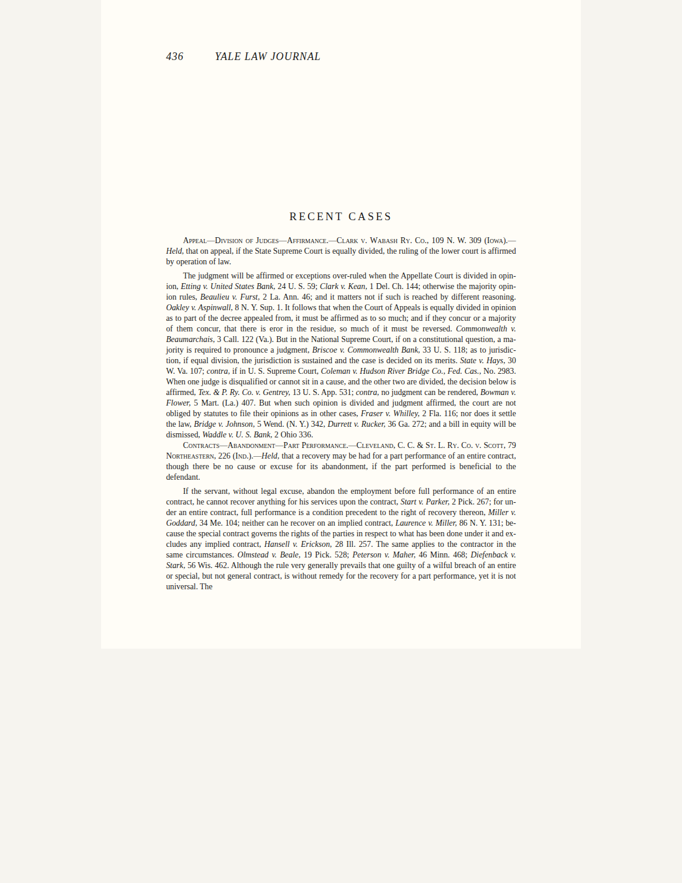436 YALE LAW JOURNAL
RECENT CASES
Appeal—Division of Judges—Affirmance.—Clark v. Wabash Ry. Co., 109 N. W. 309 (Iowa).—Held, that on appeal, if the State Supreme Court is equally divided, the ruling of the lower court is affirmed by operation of law.
The judgment will be affirmed or exceptions over-ruled when the Appellate Court is divided in opinion, Etting v. United States Bank, 24 U. S. 59; Clark v. Kean, 1 Del. Ch. 144; otherwise the majority opinion rules, Beaulieu v. Furst, 2 La. Ann. 46; and it matters not if such is reached by different reasoning. Oakley v. Aspinwall, 8 N. Y. Sup. 1. It follows that when the Court of Appeals is equally divided in opinion as to part of the decree appealed from, it must be affirmed as to so much; and if they concur or a majority of them concur, that there is eror in the residue, so much of it must be reversed. Commonwealth v. Beaumarchais, 3 Call. 122 (Va.). But in the National Supreme Court, if on a constitutional question, a majority is required to pronounce a judgment, Briscoe v. Commonwealth Bank, 33 U. S. 118; as to jurisdiction, if equal division, the jurisdiction is sustained and the case is decided on its merits. State v. Hays, 30 W. Va. 107; contra, if in U. S. Supreme Court, Coleman v. Hudson River Bridge Co., Fed. Cas., No. 2983. When one judge is disqualified or cannot sit in a cause, and the other two are divided, the decision below is affirmed, Tex. & P. Ry. Co. v. Gentrey, 13 U. S. App. 531; contra, no judgment can be rendered, Bowman v. Flower, 5 Mart. (La.) 407. But when such opinion is divided and judgment affirmed, the court are not obliged by statutes to file their opinions as in other cases, Fraser v. Whilley, 2 Fla. 116; nor does it settle the law, Bridge v. Johnson, 5 Wend. (N. Y.) 342, Durrett v. Rucker, 36 Ga. 272; and a bill in equity will be dismissed, Waddle v. U. S. Bank, 2 Ohio 336.
Contracts—Abandonment—Part Performance.—Cleveland, C. C. & St. L. Ry. Co. v. Scott, 79 Northeastern, 226 (Ind.).—Held, that a recovery may be had for a part performance of an entire contract, though there be no cause or excuse for its abandonment, if the part performed is beneficial to the defendant.
If the servant, without legal excuse, abandon the employment before full performance of an entire contract, he cannot recover anything for his services upon the contract, Start v. Parker, 2 Pick. 267; for under an entire contract, full performance is a condition precedent to the right of recovery thereon, Miller v. Goddard, 34 Me. 104; neither can he recover on an implied contract, Laurence v. Miller, 86 N. Y. 131; because the special contract governs the rights of the parties in respect to what has been done under it and excludes any implied contract, Hansell v. Erickson, 28 Ill. 257. The same applies to the contractor in the same circumstances. Olmstead v. Beale, 19 Pick. 528; Peterson v. Maher, 46 Minn. 468; Diefenback v. Stark, 56 Wis. 462. Although the rule very generally prevails that one guilty of a wilful breach of an entire or special, but not general contract, is without remedy for the recovery for a part performance, yet it is not universal. The